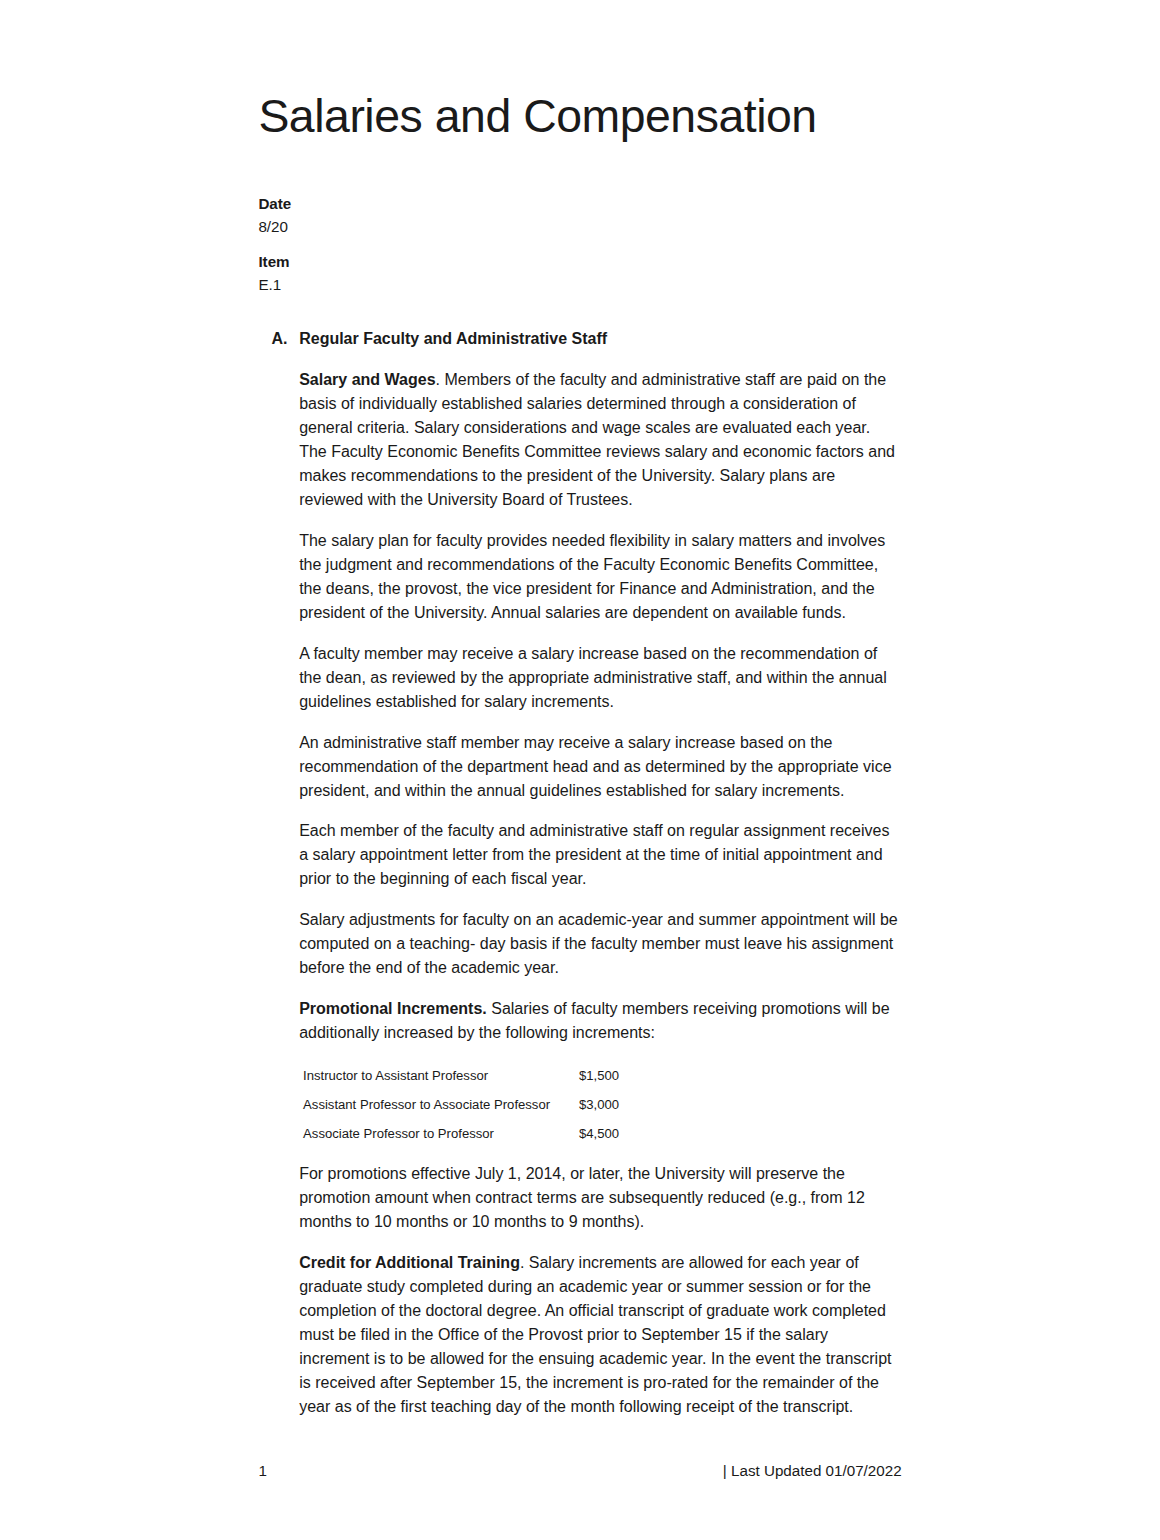Salaries and Compensation
Date
8/20
Item
E.1
Regular Faculty and Administrative Staff
Salary and Wages. Members of the faculty and administrative staff are paid on the basis of individually established salaries determined through a consideration of general criteria. Salary considerations and wage scales are evaluated each year. The Faculty Economic Benefits Committee reviews salary and economic factors and makes recommendations to the president of the University. Salary plans are reviewed with the University Board of Trustees.
The salary plan for faculty provides needed flexibility in salary matters and involves the judgment and recommendations of the Faculty Economic Benefits Committee, the deans, the provost, the vice president for Finance and Administration, and the president of the University. Annual salaries are dependent on available funds.
A faculty member may receive a salary increase based on the recommendation of the dean, as reviewed by the appropriate administrative staff, and within the annual guidelines established for salary increments.
An administrative staff member may receive a salary increase based on the recommendation of the department head and as determined by the appropriate vice president, and within the annual guidelines established for salary increments.
Each member of the faculty and administrative staff on regular assignment receives a salary appointment letter from the president at the time of initial appointment and prior to the beginning of each fiscal year.
Salary adjustments for faculty on an academic-year and summer appointment will be computed on a teaching- day basis if the faculty member must leave his assignment before the end of the academic year.
Promotional Increments. Salaries of faculty members receiving promotions will be additionally increased by the following increments:
| Instructor to Assistant Professor | $1,500 |
| Assistant Professor to Associate Professor | $3,000 |
| Associate Professor to Professor | $4,500 |
For promotions effective July 1, 2014, or later, the University will preserve the promotion amount when contract terms are subsequently reduced (e.g., from 12 months to 10 months or 10 months to 9 months).
Credit for Additional Training. Salary increments are allowed for each year of graduate study completed during an academic year or summer session or for the completion of the doctoral degree. An official transcript of graduate work completed must be filed in the Office of the Provost prior to September 15 if the salary increment is to be allowed for the ensuing academic year. In the event the transcript is received after September 15, the increment is pro-rated for the remainder of the year as of the first teaching day of the month following receipt of the transcript.
1 Last Updated 01/07/2022